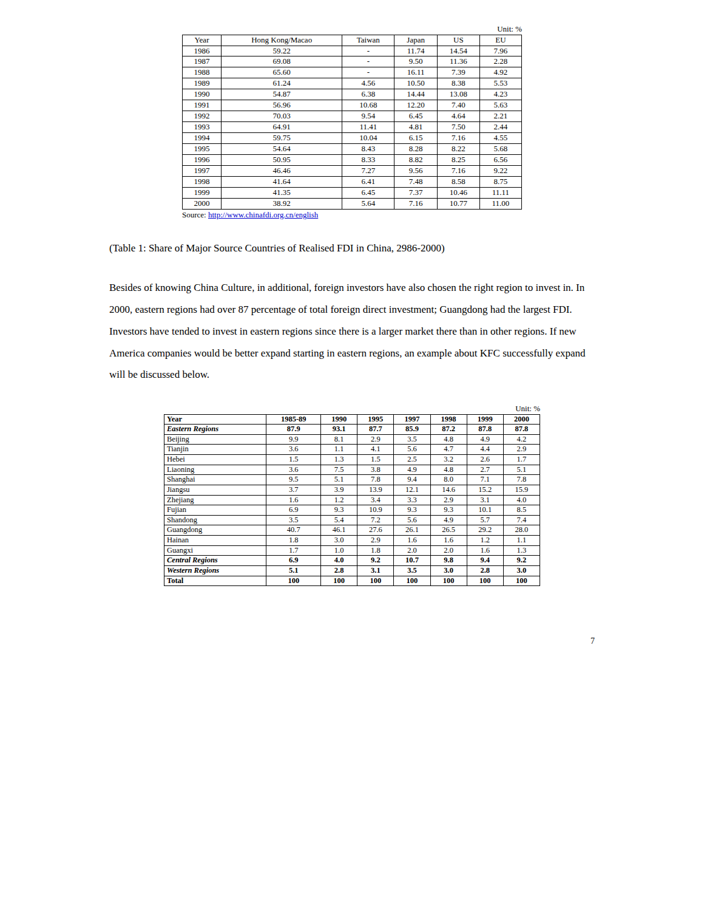Unit: %
| Year | Hong Kong/Macao | Taiwan | Japan | US | EU |
| --- | --- | --- | --- | --- | --- |
| 1986 | 59.22 | - | 11.74 | 14.54 | 7.96 |
| 1987 | 69.08 | - | 9.50 | 11.36 | 2.28 |
| 1988 | 65.60 | - | 16.11 | 7.39 | 4.92 |
| 1989 | 61.24 | 4.56 | 10.50 | 8.38 | 5.53 |
| 1990 | 54.87 | 6.38 | 14.44 | 13.08 | 4.23 |
| 1991 | 56.96 | 10.68 | 12.20 | 7.40 | 5.63 |
| 1992 | 70.03 | 9.54 | 6.45 | 4.64 | 2.21 |
| 1993 | 64.91 | 11.41 | 4.81 | 7.50 | 2.44 |
| 1994 | 59.75 | 10.04 | 6.15 | 7.16 | 4.55 |
| 1995 | 54.64 | 8.43 | 8.28 | 8.22 | 5.68 |
| 1996 | 50.95 | 8.33 | 8.82 | 8.25 | 6.56 |
| 1997 | 46.46 | 7.27 | 9.56 | 7.16 | 9.22 |
| 1998 | 41.64 | 6.41 | 7.48 | 8.58 | 8.75 |
| 1999 | 41.35 | 6.45 | 7.37 | 10.46 | 11.11 |
| 2000 | 38.92 | 5.64 | 7.16 | 10.77 | 11.00 |
Source: http://www.chinafdi.org.cn/english
(Table 1: Share of Major Source Countries of Realised FDI in China, 2986-2000)
Besides of knowing China Culture, in additional, foreign investors have also chosen the right region to invest in. In 2000, eastern regions had over 87 percentage of total foreign direct investment; Guangdong had the largest FDI. Investors have tended to invest in eastern regions since there is a larger market there than in other regions. If new America companies would be better expand starting in eastern regions, an example about KFC successfully expand will be discussed below.
Unit: %
| Year | 1985-89 | 1990 | 1995 | 1997 | 1998 | 1999 | 2000 |
| --- | --- | --- | --- | --- | --- | --- | --- |
| Eastern Regions | 87.9 | 93.1 | 87.7 | 85.9 | 87.2 | 87.8 | 87.8 |
| Beijing | 9.9 | 8.1 | 2.9 | 3.5 | 4.8 | 4.9 | 4.2 |
| Tianjin | 3.6 | 1.1 | 4.1 | 5.6 | 4.7 | 4.4 | 2.9 |
| Hebei | 1.5 | 1.3 | 1.5 | 2.5 | 3.2 | 2.6 | 1.7 |
| Liaoning | 3.6 | 7.5 | 3.8 | 4.9 | 4.8 | 2.7 | 5.1 |
| Shanghai | 9.5 | 5.1 | 7.8 | 9.4 | 8.0 | 7.1 | 7.8 |
| Jiangsu | 3.7 | 3.9 | 13.9 | 12.1 | 14.6 | 15.2 | 15.9 |
| Zhejiang | 1.6 | 1.2 | 3.4 | 3.3 | 2.9 | 3.1 | 4.0 |
| Fujian | 6.9 | 9.3 | 10.9 | 9.3 | 9.3 | 10.1 | 8.5 |
| Shandong | 3.5 | 5.4 | 7.2 | 5.6 | 4.9 | 5.7 | 7.4 |
| Guangdong | 40.7 | 46.1 | 27.6 | 26.1 | 26.5 | 29.2 | 28.0 |
| Hainan | 1.8 | 3.0 | 2.9 | 1.6 | 1.6 | 1.2 | 1.1 |
| Guangxi | 1.7 | 1.0 | 1.8 | 2.0 | 2.0 | 1.6 | 1.3 |
| Central Regions | 6.9 | 4.0 | 9.2 | 10.7 | 9.8 | 9.4 | 9.2 |
| Western Regions | 5.1 | 2.8 | 3.1 | 3.5 | 3.0 | 2.8 | 3.0 |
| Total | 100 | 100 | 100 | 100 | 100 | 100 | 100 |
7